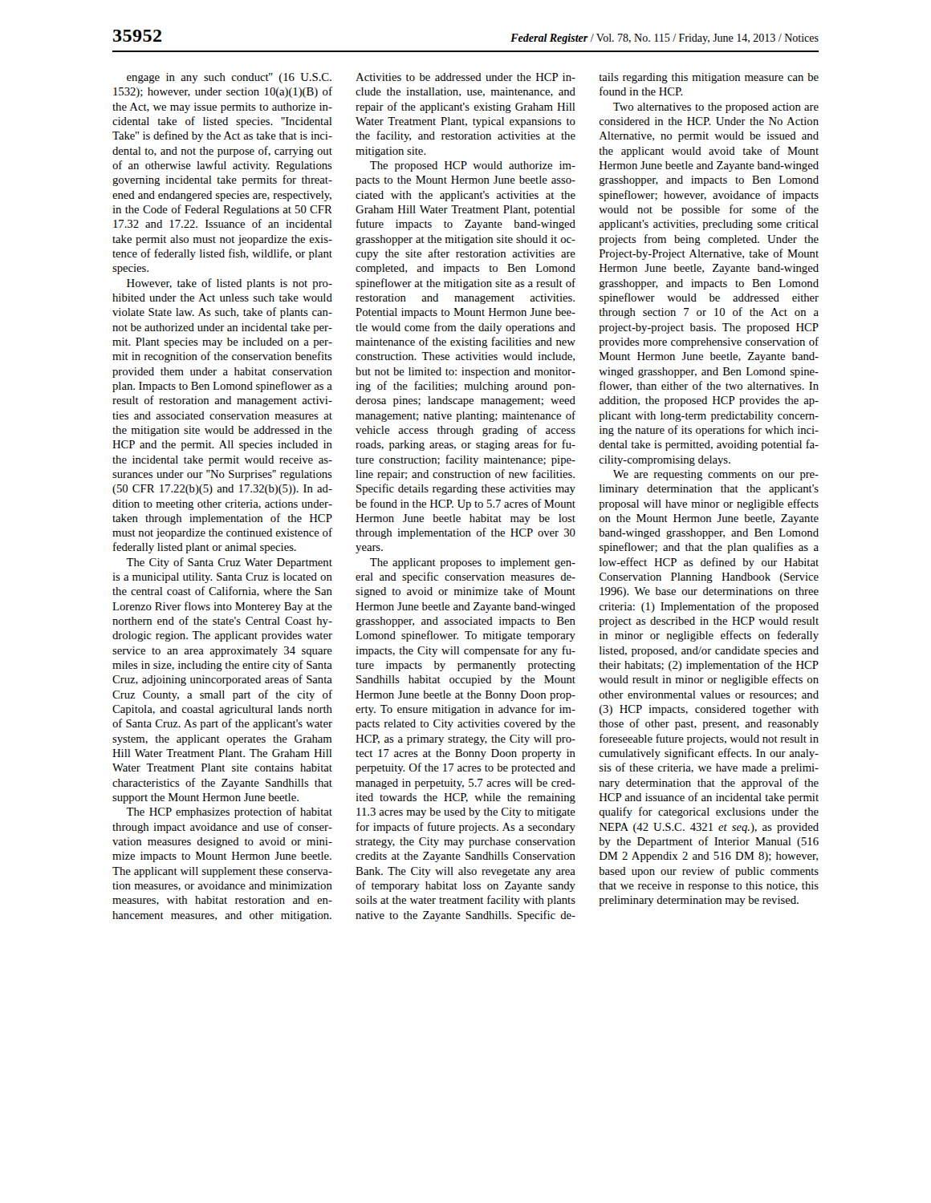35952
Federal Register / Vol. 78, No. 115 / Friday, June 14, 2013 / Notices
engage in any such conduct'' (16 U.S.C. 1532); however, under section 10(a)(1)(B) of the Act, we may issue permits to authorize incidental take of listed species. ''Incidental Take'' is defined by the Act as take that is incidental to, and not the purpose of, carrying out of an otherwise lawful activity. Regulations governing incidental take permits for threatened and endangered species are, respectively, in the Code of Federal Regulations at 50 CFR 17.32 and 17.22. Issuance of an incidental take permit also must not jeopardize the existence of federally listed fish, wildlife, or plant species.
However, take of listed plants is not prohibited under the Act unless such take would violate State law. As such, take of plants cannot be authorized under an incidental take permit. Plant species may be included on a permit in recognition of the conservation benefits provided them under a habitat conservation plan. Impacts to Ben Lomond spineflower as a result of restoration and management activities and associated conservation measures at the mitigation site would be addressed in the HCP and the permit. All species included in the incidental take permit would receive assurances under our ''No Surprises'' regulations (50 CFR 17.22(b)(5) and 17.32(b)(5)). In addition to meeting other criteria, actions undertaken through implementation of the HCP must not jeopardize the continued existence of federally listed plant or animal species.
The City of Santa Cruz Water Department is a municipal utility. Santa Cruz is located on the central coast of California, where the San Lorenzo River flows into Monterey Bay at the northern end of the state's Central Coast hydrologic region. The applicant provides water service to an area approximately 34 square miles in size, including the entire city of Santa Cruz, adjoining unincorporated areas of Santa Cruz County, a small part of the city of Capitola, and coastal agricultural lands north of Santa Cruz. As part of the applicant's water system, the applicant operates the Graham Hill Water Treatment Plant. The Graham Hill Water Treatment Plant site contains habitat characteristics of the Zayante Sandhills that support the Mount Hermon June beetle.
The HCP emphasizes protection of habitat through impact avoidance and use of conservation measures designed to avoid or minimize impacts to Mount Hermon June beetle. The applicant will supplement these conservation measures, or avoidance and minimization measures, with habitat restoration and enhancement measures, and other mitigation. Activities to be addressed under the HCP include the installation, use, maintenance, and repair of the applicant's existing Graham Hill Water Treatment Plant, typical expansions to the facility, and restoration activities at the mitigation site.
The proposed HCP would authorize impacts to the Mount Hermon June beetle associated with the applicant's activities at the Graham Hill Water Treatment Plant, potential future impacts to Zayante band-winged grasshopper at the mitigation site should it occupy the site after restoration activities are completed, and impacts to Ben Lomond spineflower at the mitigation site as a result of restoration and management activities. Potential impacts to Mount Hermon June beetle would come from the daily operations and maintenance of the existing facilities and new construction. These activities would include, but not be limited to: inspection and monitoring of the facilities; mulching around ponderosa pines; landscape management; weed management; native planting; maintenance of vehicle access through grading of access roads, parking areas, or staging areas for future construction; facility maintenance; pipeline repair; and construction of new facilities. Specific details regarding these activities may be found in the HCP. Up to 5.7 acres of Mount Hermon June beetle habitat may be lost through implementation of the HCP over 30 years.
The applicant proposes to implement general and specific conservation measures designed to avoid or minimize take of Mount Hermon June beetle and Zayante band-winged grasshopper, and associated impacts to Ben Lomond spineflower. To mitigate temporary impacts, the City will compensate for any future impacts by permanently protecting Sandhills habitat occupied by the Mount Hermon June beetle at the Bonny Doon property. To ensure mitigation in advance for impacts related to City activities covered by the HCP, as a primary strategy, the City will protect 17 acres at the Bonny Doon property in perpetuity. Of the 17 acres to be protected and managed in perpetuity, 5.7 acres will be credited towards the HCP, while the remaining 11.3 acres may be used by the City to mitigate for impacts of future projects. As a secondary strategy, the City may purchase conservation credits at the Zayante Sandhills Conservation Bank. The City will also revegetate any area of temporary habitat loss on Zayante sandy soils at the water treatment facility with plants native to the Zayante Sandhills. Specific details regarding this mitigation measure can be found in the HCP.
Two alternatives to the proposed action are considered in the HCP. Under the No Action Alternative, no permit would be issued and the applicant would avoid take of Mount Hermon June beetle and Zayante band-winged grasshopper, and impacts to Ben Lomond spineflower; however, avoidance of impacts would not be possible for some of the applicant's activities, precluding some critical projects from being completed. Under the Project-by-Project Alternative, take of Mount Hermon June beetle, Zayante band-winged grasshopper, and impacts to Ben Lomond spineflower would be addressed either through section 7 or 10 of the Act on a project-by-project basis. The proposed HCP provides more comprehensive conservation of Mount Hermon June beetle, Zayante band-winged grasshopper, and Ben Lomond spineflower, than either of the two alternatives. In addition, the proposed HCP provides the applicant with long-term predictability concerning the nature of its operations for which incidental take is permitted, avoiding potential facility-compromising delays.
We are requesting comments on our preliminary determination that the applicant's proposal will have minor or negligible effects on the Mount Hermon June beetle, Zayante band-winged grasshopper, and Ben Lomond spineflower; and that the plan qualifies as a low-effect HCP as defined by our Habitat Conservation Planning Handbook (Service 1996). We base our determinations on three criteria: (1) Implementation of the proposed project as described in the HCP would result in minor or negligible effects on federally listed, proposed, and/or candidate species and their habitats; (2) implementation of the HCP would result in minor or negligible effects on other environmental values or resources; and (3) HCP impacts, considered together with those of other past, present, and reasonably foreseeable future projects, would not result in cumulatively significant effects. In our analysis of these criteria, we have made a preliminary determination that the approval of the HCP and issuance of an incidental take permit qualify for categorical exclusions under the NEPA (42 U.S.C. 4321 et seq.), as provided by the Department of Interior Manual (516 DM 2 Appendix 2 and 516 DM 8); however, based upon our review of public comments that we receive in response to this notice, this preliminary determination may be revised.